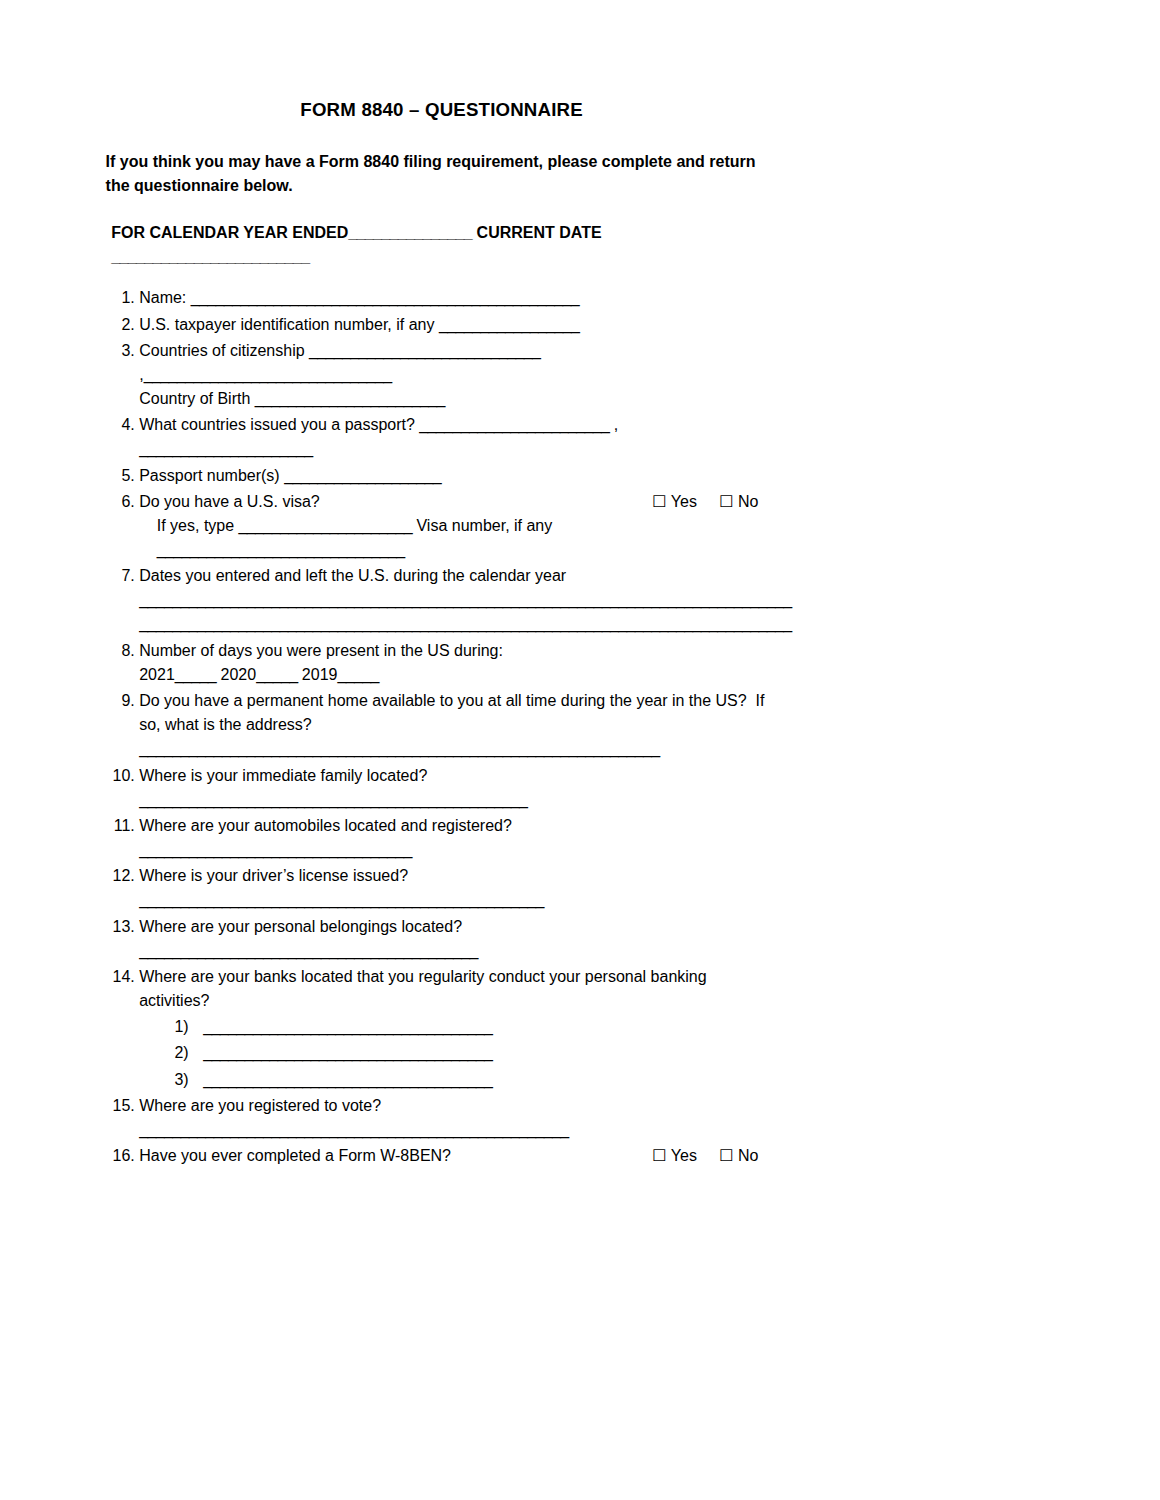FORM 8840 – QUESTIONNAIRE
If you think you may have a Form 8840 filing requirement, please complete and return the questionnaire below.
FOR CALENDAR YEAR ENDED_______________ CURRENT DATE ________________________
Name: _______________________________________________
U.S. taxpayer identification number, if any _________________
Countries of citizenship ____________________________ ,______________________________
Country of Birth _______________________
What countries issued you a passport? _______________________ , _____________________
Passport number(s) ___________________
Do you have a U.S. visa? ☐ Yes ☐ No If yes, type _____________________ Visa number, if any ______________________________
Dates you entered and left the U.S. during the calendar year
_______________________________________________________________________________
_______________________________________________________________________________
Number of days you were present in the US during:
2021_____ 2020_____ 2019_____
Do you have a permanent home available to you at all time during the year in the US? If so, what is the address? _______________________________________________________________
Where is your immediate family located? _______________________________________________
Where are your automobiles located and registered? _________________________________
Where is your driver’s license issued? _________________________________________________
Where are your personal belongings located? _________________________________________
Where are your banks located that you regularity conduct your personal banking activities?
1)___________________________________
2)___________________________________
3)___________________________________
Where are you registered to vote? ____________________________________________________
Have you ever completed a Form W-8BEN? ☐ Yes ☐ No